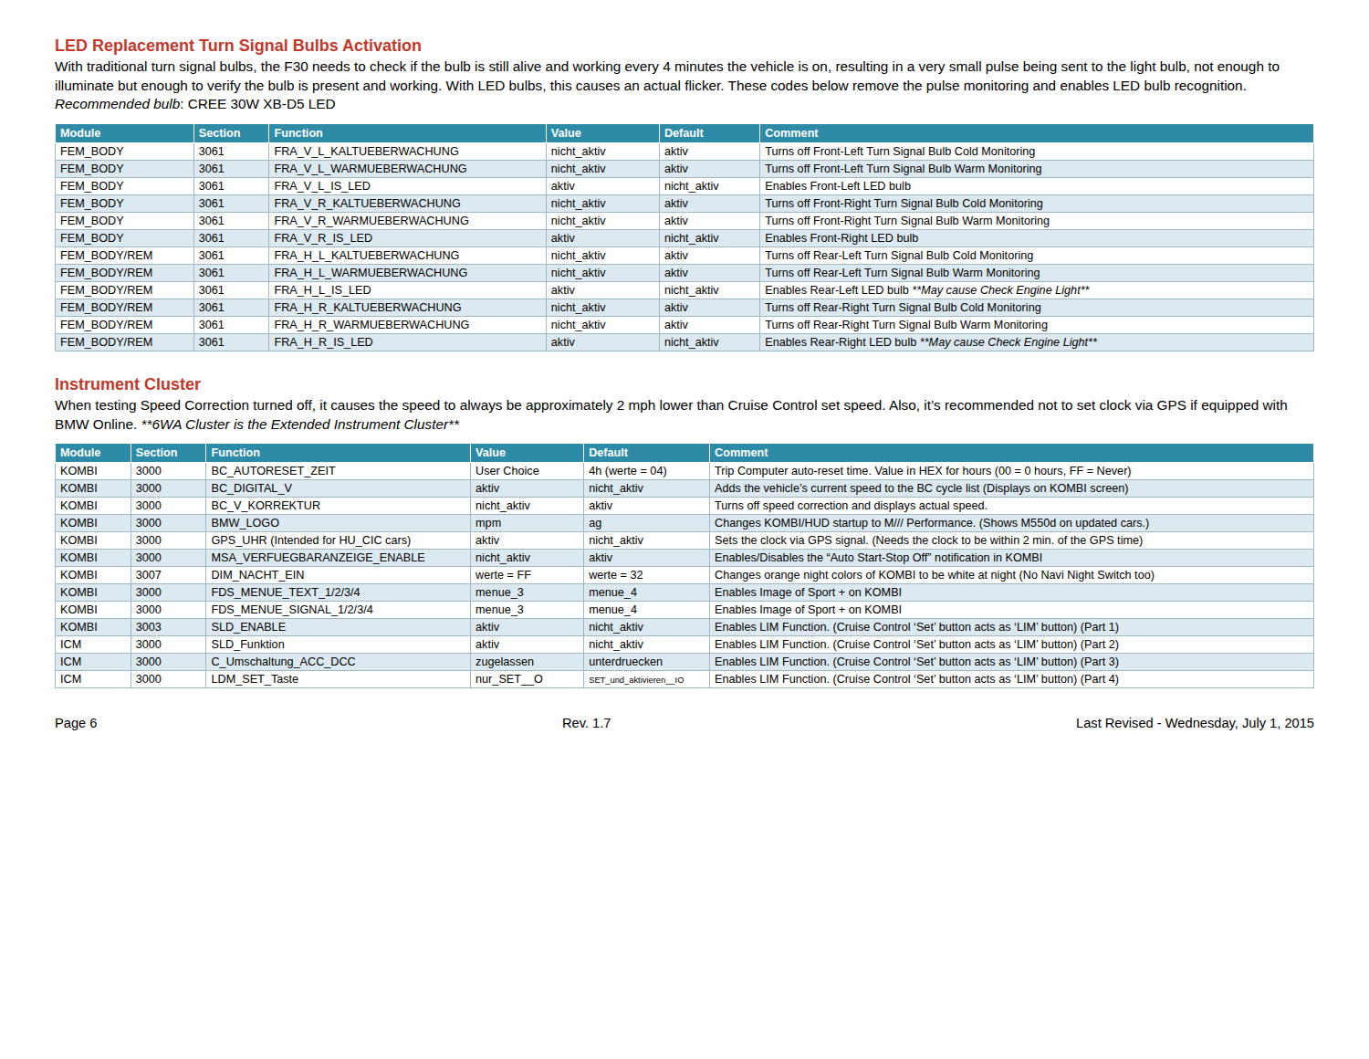LED Replacement Turn Signal Bulbs Activation
With traditional turn signal bulbs, the F30 needs to check if the bulb is still alive and working every 4 minutes the vehicle is on, resulting in a very small pulse being sent to the light bulb, not enough to illuminate but enough to verify the bulb is present and working. With LED bulbs, this causes an actual flicker. These codes below remove the pulse monitoring and enables LED bulb recognition. Recommended bulb: CREE 30W XB-D5 LED
| Module | Section | Function | Value | Default | Comment |
| --- | --- | --- | --- | --- | --- |
| FEM_BODY | 3061 | FRA_V_L_KALTUEBERWACHUNG | nicht_aktiv | aktiv | Turns off Front-Left Turn Signal Bulb Cold Monitoring |
| FEM_BODY | 3061 | FRA_V_L_WARMUEBERWACHUNG | nicht_aktiv | aktiv | Turns off Front-Left Turn Signal Bulb Warm Monitoring |
| FEM_BODY | 3061 | FRA_V_L_IS_LED | aktiv | nicht_aktiv | Enables Front-Left LED bulb |
| FEM_BODY | 3061 | FRA_V_R_KALTUEBERWACHUNG | nicht_aktiv | aktiv | Turns off Front-Right Turn Signal Bulb Cold Monitoring |
| FEM_BODY | 3061 | FRA_V_R_WARMUEBERWACHUNG | nicht_aktiv | aktiv | Turns off Front-Right Turn Signal Bulb Warm Monitoring |
| FEM_BODY | 3061 | FRA_V_R_IS_LED | aktiv | nicht_aktiv | Enables Front-Right LED bulb |
| FEM_BODY/REM | 3061 | FRA_H_L_KALTUEBERWACHUNG | nicht_aktiv | aktiv | Turns off Rear-Left Turn Signal Bulb Cold Monitoring |
| FEM_BODY/REM | 3061 | FRA_H_L_WARMUEBERWACHUNG | nicht_aktiv | aktiv | Turns off Rear-Left Turn Signal Bulb Warm Monitoring |
| FEM_BODY/REM | 3061 | FRA_H_L_IS_LED | aktiv | nicht_aktiv | Enables Rear-Left LED bulb **May cause Check Engine Light** |
| FEM_BODY/REM | 3061 | FRA_H_R_KALTUEBERWACHUNG | nicht_aktiv | aktiv | Turns off Rear-Right Turn Signal Bulb Cold Monitoring |
| FEM_BODY/REM | 3061 | FRA_H_R_WARMUEBERWACHUNG | nicht_aktiv | aktiv | Turns off Rear-Right Turn Signal Bulb Warm Monitoring |
| FEM_BODY/REM | 3061 | FRA_H_R_IS_LED | aktiv | nicht_aktiv | Enables Rear-Right LED bulb **May cause Check Engine Light** |
Instrument Cluster
When testing Speed Correction turned off, it causes the speed to always be approximately 2 mph lower than Cruise Control set speed. Also, it’s recommended not to set clock via GPS if equipped with BMW Online. **6WA Cluster is the Extended Instrument Cluster**
| Module | Section | Function | Value | Default | Comment |
| --- | --- | --- | --- | --- | --- |
| KOMBI | 3000 | BC_AUTORESET_ZEIT | User Choice | 4h (werte = 04) | Trip Computer auto-reset time. Value in HEX for hours (00 = 0 hours, FF = Never) |
| KOMBI | 3000 | BC_DIGITAL_V | aktiv | nicht_aktiv | Adds the vehicle’s current speed to the BC cycle list (Displays on KOMBI screen) |
| KOMBI | 3000 | BC_V_KORREKTUR | nicht_aktiv | aktiv | Turns off speed correction and displays actual speed. |
| KOMBI | 3000 | BMW_LOGO | mpm | ag | Changes KOMBI/HUD startup to M/// Performance. (Shows M550d on updated cars.) |
| KOMBI | 3000 | GPS_UHR (Intended for HU_CIC cars) | aktiv | nicht_aktiv | Sets the clock via GPS signal. (Needs the clock to be within 2 min. of the GPS time) |
| KOMBI | 3000 | MSA_VERFUEGBARANZEIGE_ENABLE | nicht_aktiv | aktiv | Enables/Disables the “Auto Start-Stop Off” notification in KOMBI |
| KOMBI | 3007 | DIM_NACHT_EIN | werte = FF | werte = 32 | Changes orange night colors of KOMBI to be white at night (No Navi Night Switch too) |
| KOMBI | 3000 | FDS_MENUE_TEXT_1/2/3/4 | menue_3 | menue_4 | Enables Image of Sport + on KOMBI |
| KOMBI | 3000 | FDS_MENUE_SIGNAL_1/2/3/4 | menue_3 | menue_4 | Enables Image of Sport + on KOMBI |
| KOMBI | 3003 | SLD_ENABLE | aktiv | nicht_aktiv | Enables LIM Function. (Cruise Control ‘Set’ button acts as ‘LIM’ button) (Part 1) |
| ICM | 3000 | SLD_Funktion | aktiv | nicht_aktiv | Enables LIM Function. (Cruise Control ‘Set’ button acts as ‘LIM’ button) (Part 2) |
| ICM | 3000 | C_Umschaltung_ACC_DCC | zugelassen | unterdruecken | Enables LIM Function. (Cruise Control ‘Set’ button acts as ‘LIM’ button) (Part 3) |
| ICM | 3000 | LDM_SET_Taste | nur_SET__O | SET_und_aktivieren__IO | Enables LIM Function. (Cruise Control ‘Set’ button acts as ‘LIM’ button) (Part 4) |
Page 6 Rev. 1.7 Last Revised - Wednesday, July 1, 2015